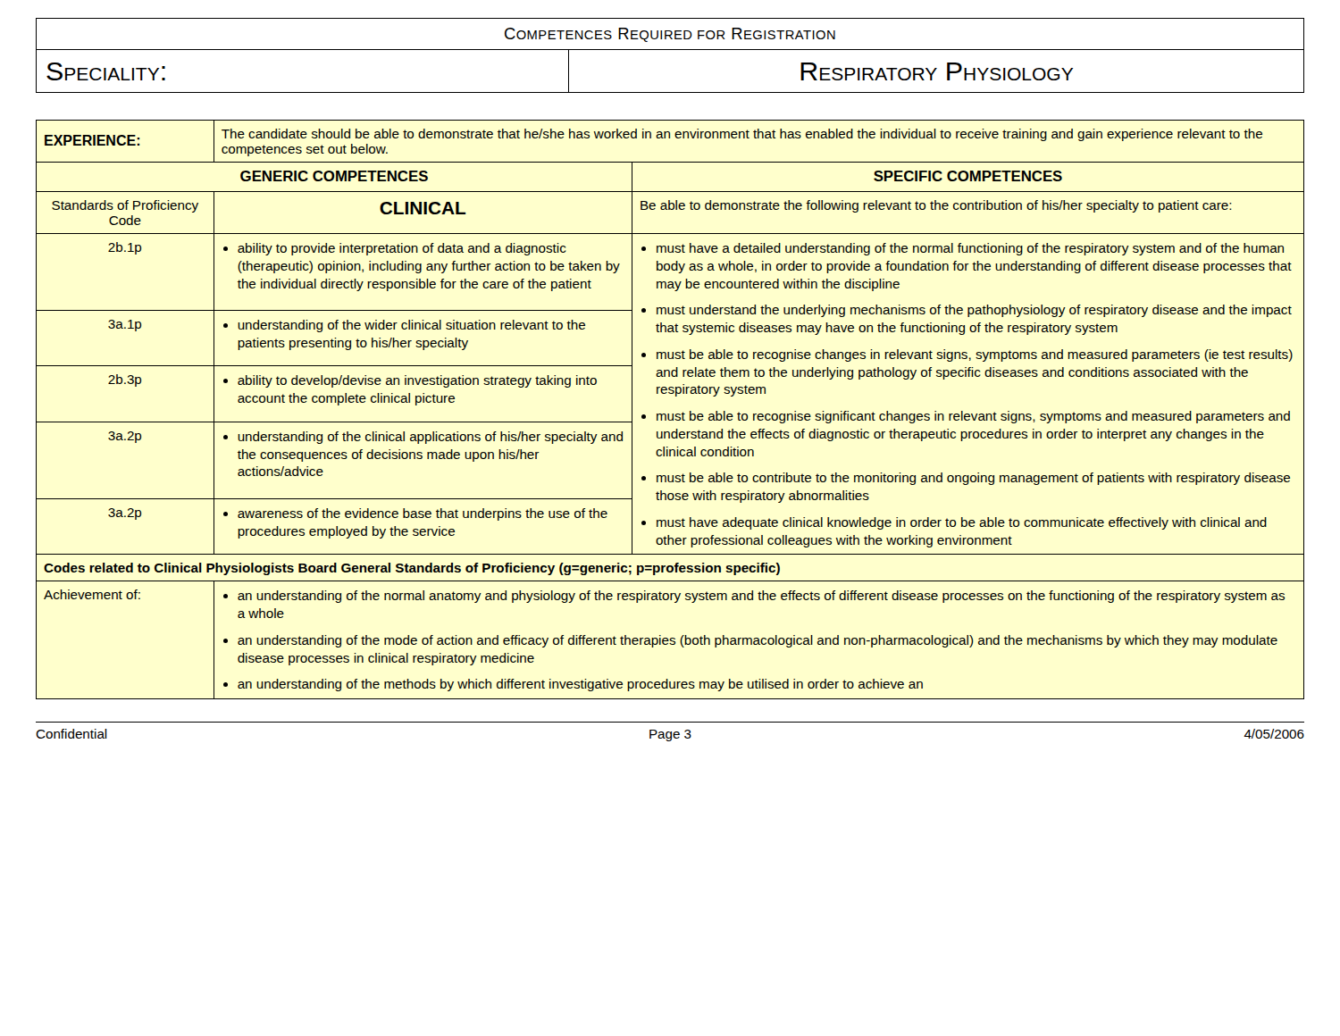| C OMPETENCES R EQUIRED FOR R EGISTRATION |
| Speciality: | Respiratory Physiology |
| EXPERIENCE: | The candidate should be able to demonstrate that he/she has worked in an environment that has enabled the individual to receive training and gain experience relevant to the competences set out below. |
| GENERIC COMPETENCES | SPECIFIC COMPETENCES |
| Standards of Proficiency Code | CLINICAL | Be able to demonstrate the following relevant to the contribution of his/her specialty to patient care: |
| 2b.1p | ability to provide interpretation of data and a diagnostic (therapeutic) opinion, including any further action to be taken by the individual directly responsible for the care of the patient | must have a detailed understanding of the normal functioning of the respiratory system and of the human body as a whole, in order to provide a foundation for the understanding of different disease processes that may be encountered within the discipline must understand the underlying mechanisms of the pathophysiology of respiratory disease and the impact that systemic diseases may have on the functioning of the respiratory system must be able to recognise changes in relevant signs, symptoms and measured parameters (ie test results) and relate them to the underlying pathology of specific diseases and conditions associated with the respiratory system must be able to recognise significant changes in relevant signs, symptoms and measured parameters and understand the effects of diagnostic or therapeutic procedures in order to interpret any changes in the clinical condition must be able to contribute to the monitoring and ongoing management of patients with respiratory disease those with respiratory abnormalities must have adequate clinical knowledge in order to be able to communicate effectively with clinical and other professional colleagues with the working environment |
| 3a.1p | understanding of the wider clinical situation relevant to the patients presenting to his/her specialty |
| 2b.3p | ability to develop/devise an investigation strategy taking into account the complete clinical picture |
| 3a.2p | understanding of the clinical applications of his/her specialty and the consequences of decisions made upon his/her actions/advice |
| 3a.2p | awareness of the evidence base that underpins the use of the procedures employed by the service |
| Codes related to Clinical Physiologists Board General Standards of Proficiency (g=generic; p=profession specific) |
| Achievement of: | an understanding of the normal anatomy and physiology of the respiratory system and the effects of different disease processes on the functioning of the respiratory system as a whole an understanding of the mode of action and efficacy of different therapies (both pharmacological and non-pharmacological) and the mechanisms by which they may modulate disease processes in clinical respiratory medicine an understanding of the methods by which different investigative procedures may be utilised in order to achieve an |
Confidential Page 3 4/05/2006